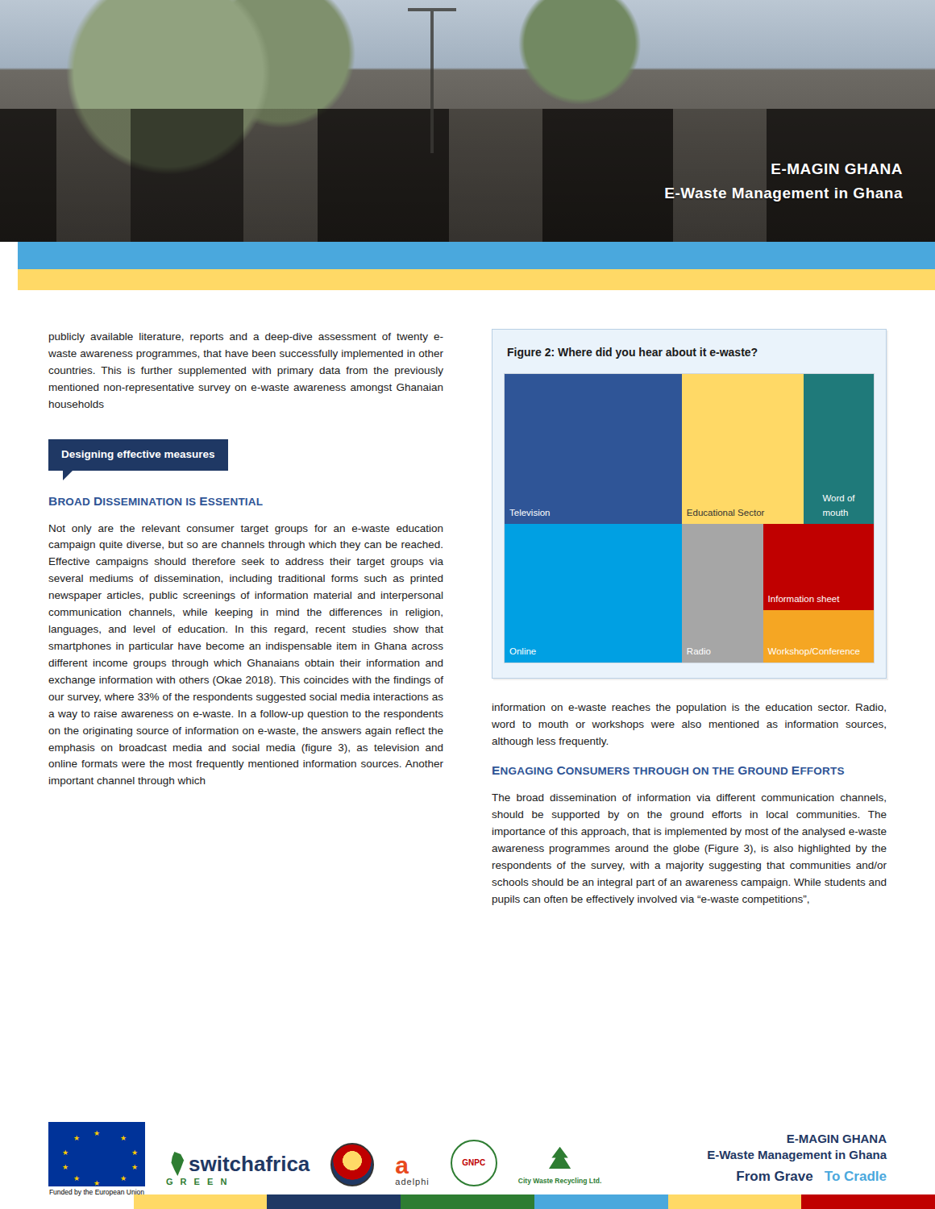E-MAGIN GHANA
E-Waste Management in Ghana
publicly available literature, reports and a deep-dive assessment of twenty e-waste awareness programmes, that have been successfully implemented in other countries. This is further supplemented with primary data from the previously mentioned non-representative survey on e-waste awareness amongst Ghanaian households
Designing effective measures
BROAD DISSEMINATION IS ESSENTIAL
Not only are the relevant consumer target groups for an e-waste education campaign quite diverse, but so are channels through which they can be reached. Effective campaigns should therefore seek to address their target groups via several mediums of dissemination, including traditional forms such as printed newspaper articles, public screenings of information material and interpersonal communication channels, while keeping in mind the differences in religion, languages, and level of education. In this regard, recent studies show that smartphones in particular have become an indispensable item in Ghana across different income groups through which Ghanaians obtain their information and exchange information with others (Okae 2018). This coincides with the findings of our survey, where 33% of the respondents suggested social media interactions as a way to raise awareness on e-waste. In a follow-up question to the respondents on the originating source of information on e-waste, the answers again reflect the emphasis on broadcast media and social media (figure 3), as television and online formats were the most frequently mentioned information sources. Another important channel through which
Figure 2: Where did you hear about it e-waste?
Television
Educational Sector
Word of
mouth
Online
Radio
Information sheet
Workshop/Conference
information on e-waste reaches the population is the education sector. Radio, word to mouth or workshops were also mentioned as information sources, although less frequently.
ENGAGING CONSUMERS THROUGH ON THE GROUND EFFORTS
The broad dissemination of information via different communication channels, should be supported by on the ground efforts in local communities. The importance of this approach, that is implemented by most of the analysed e-waste awareness programmes around the globe (Figure 3), is also highlighted by the respondents of the survey, with a majority suggesting that communities and/or schools should be an integral part of an awareness campaign. While students and pupils can often be effectively involved via “e-waste competitions”,
★ ★ ★ ★ ★ ★ ★ ★ ★ ★
Funded by the European Union
switch africa
G R E E N
aadelphi
GNPC
City Waste Recycling Ltd.
E-MAGIN GHANA
E-Waste Management in Ghana
From Grave To Cradle